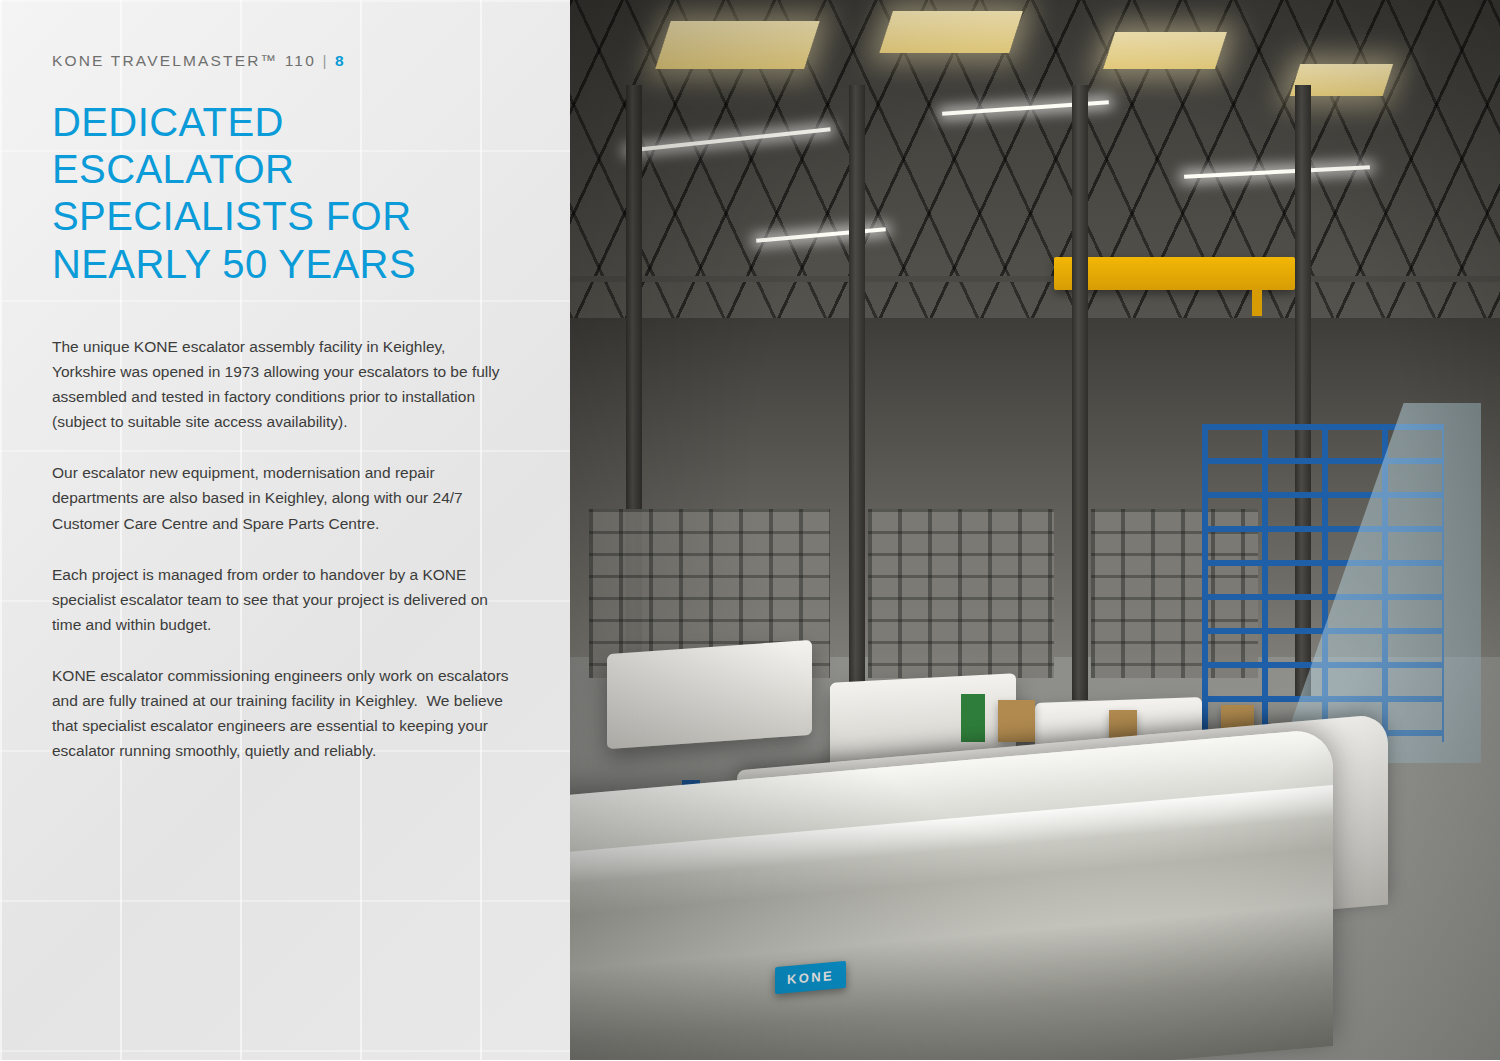KONE TRAVELMASTER™ 110 | 8
Dedicated escalator
specialists for
nearly 50 years
The unique KONE escalator assembly facility in Keighley, Yorkshire was opened in 1973 allowing your escalators to be fully assembled and tested in factory conditions prior to installation (subject to suitable site access availability).
Our escalator new equipment, modernisation and repair departments are also based in Keighley, along with our 24/7 Customer Care Centre and Spare Parts Centre.
Each project is managed from order to handover by a KONE specialist escalator team to see that your project is delivered on time and within budget.
KONE escalator commissioning engineers only work on escalators and are fully trained at our training facility in Keighley. We believe that specialist escalator engineers are essential to keeping your escalator running smoothly, quietly and reliably.
KONE